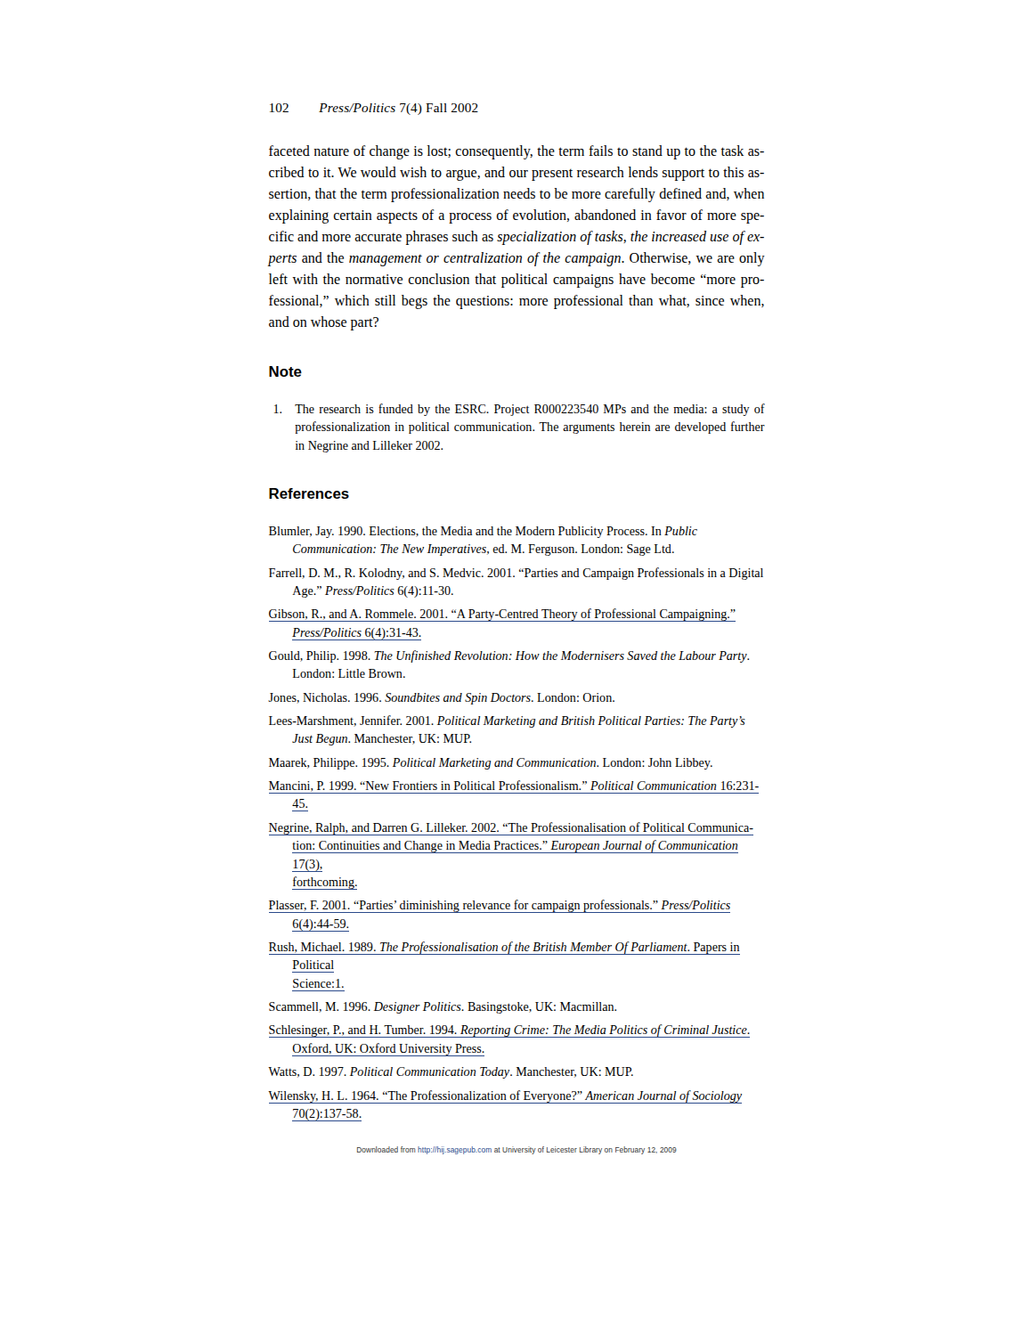102 Press/Politics 7(4) Fall 2002
faceted nature of change is lost; consequently, the term fails to stand up to the task ascribed to it. We would wish to argue, and our present research lends support to this assertion, that the term professionalization needs to be more carefully defined and, when explaining certain aspects of a process of evolution, abandoned in favor of more specific and more accurate phrases such as specialization of tasks, the increased use of experts and the management or centralization of the campaign. Otherwise, we are only left with the normative conclusion that political campaigns have become “more professional,” which still begs the questions: more professional than what, since when, and on whose part?
Note
The research is funded by the ESRC. Project R000223540 MPs and the media: a study of professionalization in political communication. The arguments herein are developed further in Negrine and Lilleker 2002.
References
Blumler, Jay. 1990. Elections, the Media and the Modern Publicity Process. In Public Communication: The New Imperatives, ed. M. Ferguson. London: Sage Ltd.
Farrell, D. M., R. Kolodny, and S. Medvic. 2001. “Parties and Campaign Professionals in a Digital Age.” Press/Politics 6(4):11-30.
Gibson, R., and A. Rommele. 2001. “A Party-Centred Theory of Professional Campaigning.”
Press/Politics 6(4):31-43.
Gould, Philip. 1998. The Unfinished Revolution: How the Modernisers Saved the Labour Party. London: Little Brown.
Jones, Nicholas. 1996. Soundbites and Spin Doctors. London: Orion.
Lees-Marshment, Jennifer. 2001. Political Marketing and British Political Parties: The Party’s Just Begun. Manchester, UK: MUP.
Maarek, Philippe. 1995. Political Marketing and Communication. London: John Libbey.
Mancini, P. 1999. “New Frontiers in Political Professionalism.” Political Communication 16:231-
45.
Negrine, Ralph, and Darren G. Lilleker. 2002. “The Professionalisation of Political Communica-
tion: Continuities and Change in Media Practices.” European Journal of Communication 17(3),
forthcoming.
Plasser, F. 2001. “Parties’ diminishing relevance for campaign professionals.” Press/Politics
6(4):44-59.
Rush, Michael. 1989. The Professionalisation of the British Member Of Parliament. Papers in Political
Science:1.
Scammell, M. 1996. Designer Politics. Basingstoke, UK: Macmillan.
Schlesinger, P., and H. Tumber. 1994. Reporting Crime: The Media Politics of Criminal Justice.
Oxford, UK: Oxford University Press.
Watts, D. 1997. Political Communication Today. Manchester, UK: MUP.
Wilensky, H. L. 1964. “The Professionalization of Everyone?” American Journal of Sociology
70(2):137-58.
Downloaded from http://hij.sagepub.com at University of Leicester Library on February 12, 2009